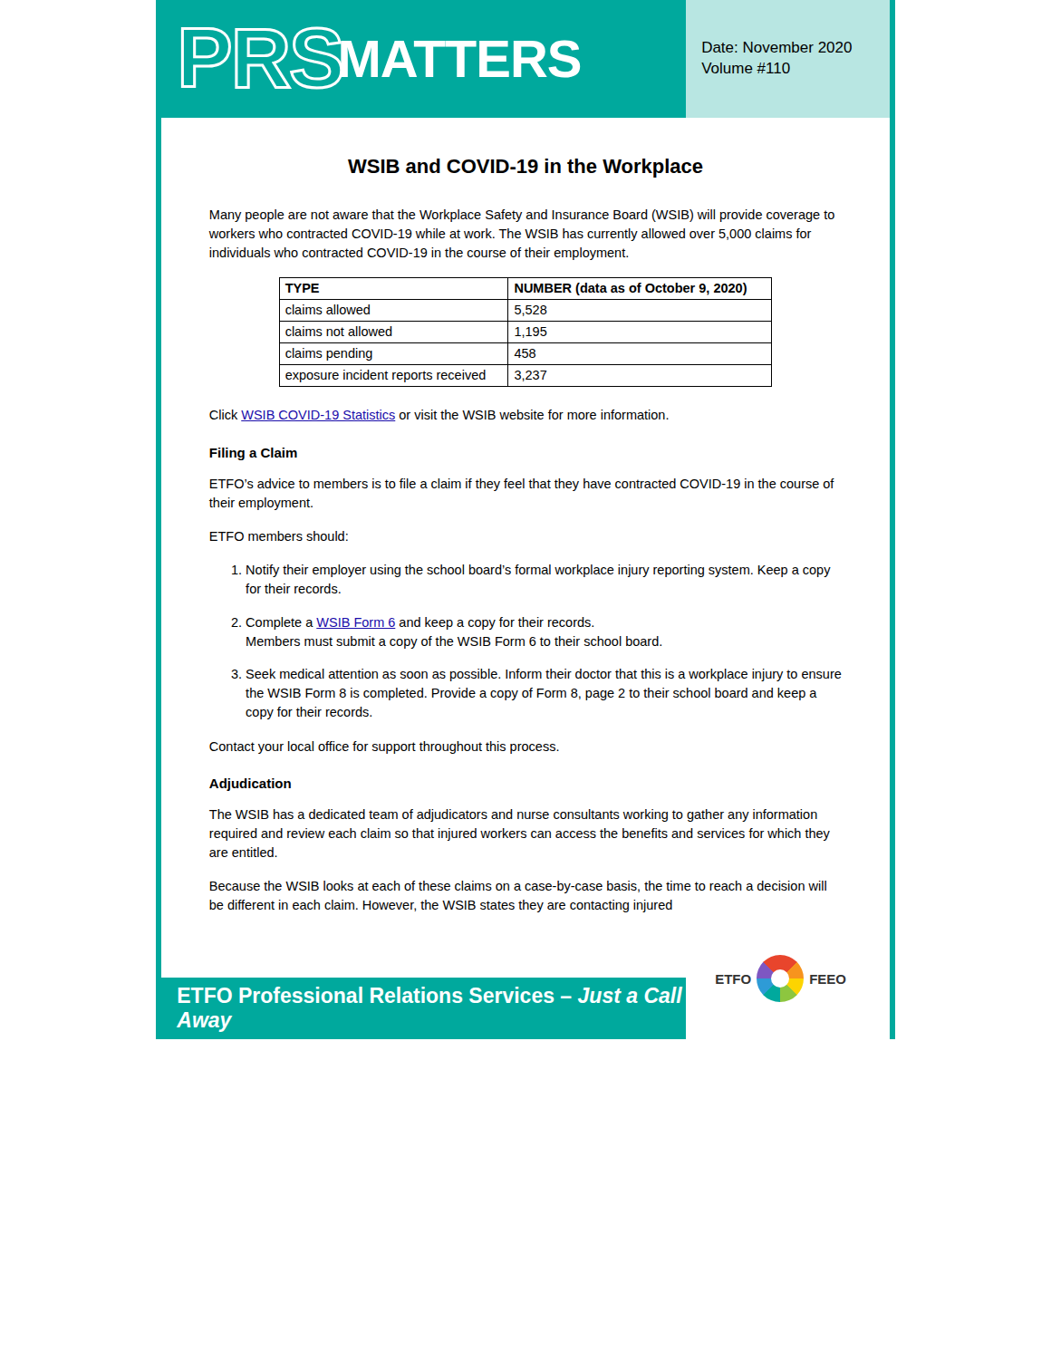PRS MATTERS
Date: November 2020
Volume #110
WSIB and COVID-19 in the Workplace
Many people are not aware that the Workplace Safety and Insurance Board (WSIB) will provide coverage to workers who contracted COVID-19 while at work. The WSIB has currently allowed over 5,000 claims for individuals who contracted COVID-19 in the course of their employment.
| TYPE | NUMBER (data as of October 9, 2020) |
| --- | --- |
| claims allowed | 5,528 |
| claims not allowed | 1,195 |
| claims pending | 458 |
| exposure incident reports received | 3,237 |
Click WSIB COVID-19 Statistics or visit the WSIB website for more information.
Filing a Claim
ETFO’s advice to members is to file a claim if they feel that they have contracted COVID-19 in the course of their employment.
ETFO members should:
Notify their employer using the school board’s formal workplace injury reporting system. Keep a copy for their records.
Complete a WSIB Form 6 and keep a copy for their records.
Members must submit a copy of the WSIB Form 6 to their school board.
Seek medical attention as soon as possible. Inform their doctor that this is a workplace injury to ensure the WSIB Form 8 is completed. Provide a copy of Form 8, page 2 to their school board and keep a copy for their records.
Contact your local office for support throughout this process.
Adjudication
The WSIB has a dedicated team of adjudicators and nurse consultants working to gather any information required and review each claim so that injured workers can access the benefits and services for which they are entitled.
Because the WSIB looks at each of these claims on a case-by-case basis, the time to reach a decision will be different in each claim. However, the WSIB states they are contacting injured
ETFO FEEO
ETFO Professional Relations Services – Just a Call Away